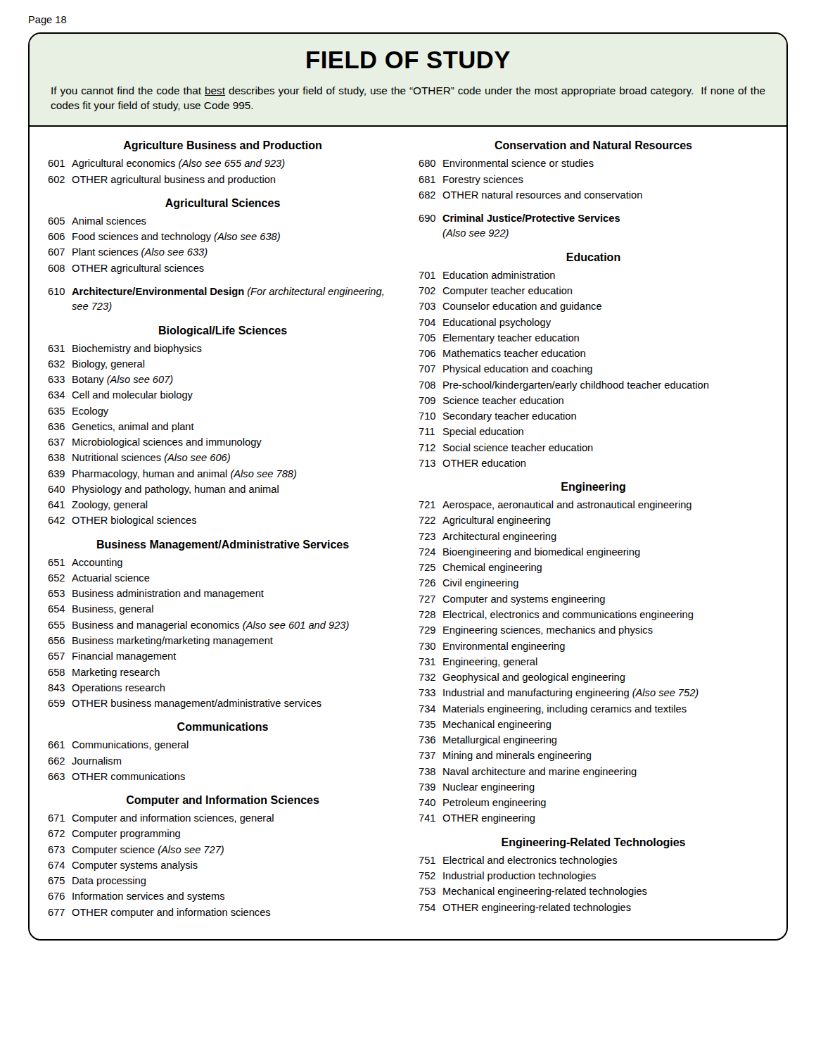Page 18
FIELD OF STUDY
If you cannot find the code that best describes your field of study, use the “OTHER” code under the most appropriate broad category. If none of the codes fit your field of study, use Code 995.
Agriculture Business and Production
601 Agricultural economics (Also see 655 and 923)
602 OTHER agricultural business and production
Agricultural Sciences
605 Animal sciences
606 Food sciences and technology (Also see 638)
607 Plant sciences (Also see 633)
608 OTHER agricultural sciences
610 Architecture/Environmental Design (For architectural engineering, see 723)
Biological/Life Sciences
631 Biochemistry and biophysics
632 Biology, general
633 Botany (Also see 607)
634 Cell and molecular biology
635 Ecology
636 Genetics, animal and plant
637 Microbiological sciences and immunology
638 Nutritional sciences (Also see 606)
639 Pharmacology, human and animal (Also see 788)
640 Physiology and pathology, human and animal
641 Zoology, general
642 OTHER biological sciences
Business Management/Administrative Services
651 Accounting
652 Actuarial science
653 Business administration and management
654 Business, general
655 Business and managerial economics (Also see 601 and 923)
656 Business marketing/marketing management
657 Financial management
658 Marketing research
843 Operations research
659 OTHER business management/administrative services
Communications
661 Communications, general
662 Journalism
663 OTHER communications
Computer and Information Sciences
671 Computer and information sciences, general
672 Computer programming
673 Computer science (Also see 727)
674 Computer systems analysis
675 Data processing
676 Information services and systems
677 OTHER computer and information sciences
Conservation and Natural Resources
680 Environmental science or studies
681 Forestry sciences
682 OTHER natural resources and conservation
690 Criminal Justice/Protective Services (Also see 922)
Education
701 Education administration
702 Computer teacher education
703 Counselor education and guidance
704 Educational psychology
705 Elementary teacher education
706 Mathematics teacher education
707 Physical education and coaching
708 Pre-school/kindergarten/early childhood teacher education
709 Science teacher education
710 Secondary teacher education
711 Special education
712 Social science teacher education
713 OTHER education
Engineering
721 Aerospace, aeronautical and astronautical engineering
722 Agricultural engineering
723 Architectural engineering
724 Bioengineering and biomedical engineering
725 Chemical engineering
726 Civil engineering
727 Computer and systems engineering
728 Electrical, electronics and communications engineering
729 Engineering sciences, mechanics and physics
730 Environmental engineering
731 Engineering, general
732 Geophysical and geological engineering
733 Industrial and manufacturing engineering (Also see 752)
734 Materials engineering, including ceramics and textiles
735 Mechanical engineering
736 Metallurgical engineering
737 Mining and minerals engineering
738 Naval architecture and marine engineering
739 Nuclear engineering
740 Petroleum engineering
741 OTHER engineering
Engineering-Related Technologies
751 Electrical and electronics technologies
752 Industrial production technologies
753 Mechanical engineering-related technologies
754 OTHER engineering-related technologies